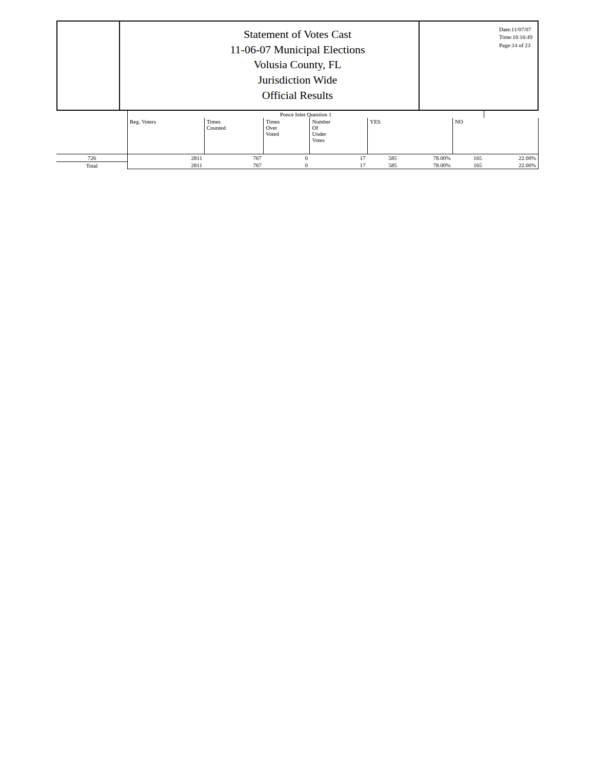Date:11/07/07
Time:16:16:49
Page:14 of 23
Statement of Votes Cast
11-06-07 Municipal Elections
Volusia County, FL
Jurisdiction Wide
Official Results
| | Ponce Inlet Question 1 | |
| | Reg. Voters | Times Counted | Times Over Voted | Number Of Under Votes | YES | NO |
| 726 | 2811 | 767 | 0 | 17 | 585 | 78.00% | 165 | 22.00% |
| Total | 2811 | 767 | 0 | 17 | 585 | 78.00% | 165 | 22.00% |